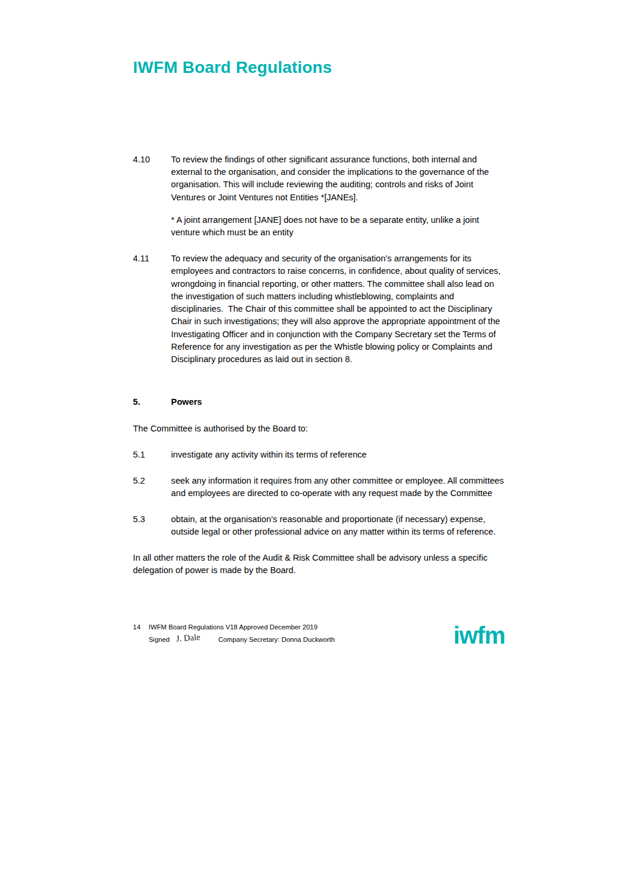IWFM Board Regulations
4.10
To review the findings of other significant assurance functions, both internal and external to the organisation, and consider the implications to the governance of the organisation. This will include reviewing the auditing; controls and risks of Joint Ventures or Joint Ventures not Entities *[JANEs].
* A joint arrangement [JANE] does not have to be a separate entity, unlike a joint venture which must be an entity
4.11
To review the adequacy and security of the organisation’s arrangements for its employees and contractors to raise concerns, in confidence, about quality of services, wrongdoing in financial reporting, or other matters. The committee shall also lead on the investigation of such matters including whistleblowing, complaints and disciplinaries. The Chair of this committee shall be appointed to act the Disciplinary Chair in such investigations; they will also approve the appropriate appointment of the Investigating Officer and in conjunction with the Company Secretary set the Terms of Reference for any investigation as per the Whistle blowing policy or Complaints and Disciplinary procedures as laid out in section 8.
5.
Powers
The Committee is authorised by the Board to:
5.1
investigate any activity within its terms of reference
5.2
seek any information it requires from any other committee or employee. All committees and employees are directed to co-operate with any request made by the Committee
5.3
obtain, at the organisation’s reasonable and proportionate (if necessary) expense, outside legal or other professional advice on any matter within its terms of reference.
In all other matters the role of the Audit & Risk Committee shall be advisory unless a specific delegation of power is made by the Board.
14 IWFM Board Regulations V18 Approved December 2019
Signed J. Dale Company Secretary: Donna Duckworth
iwfm